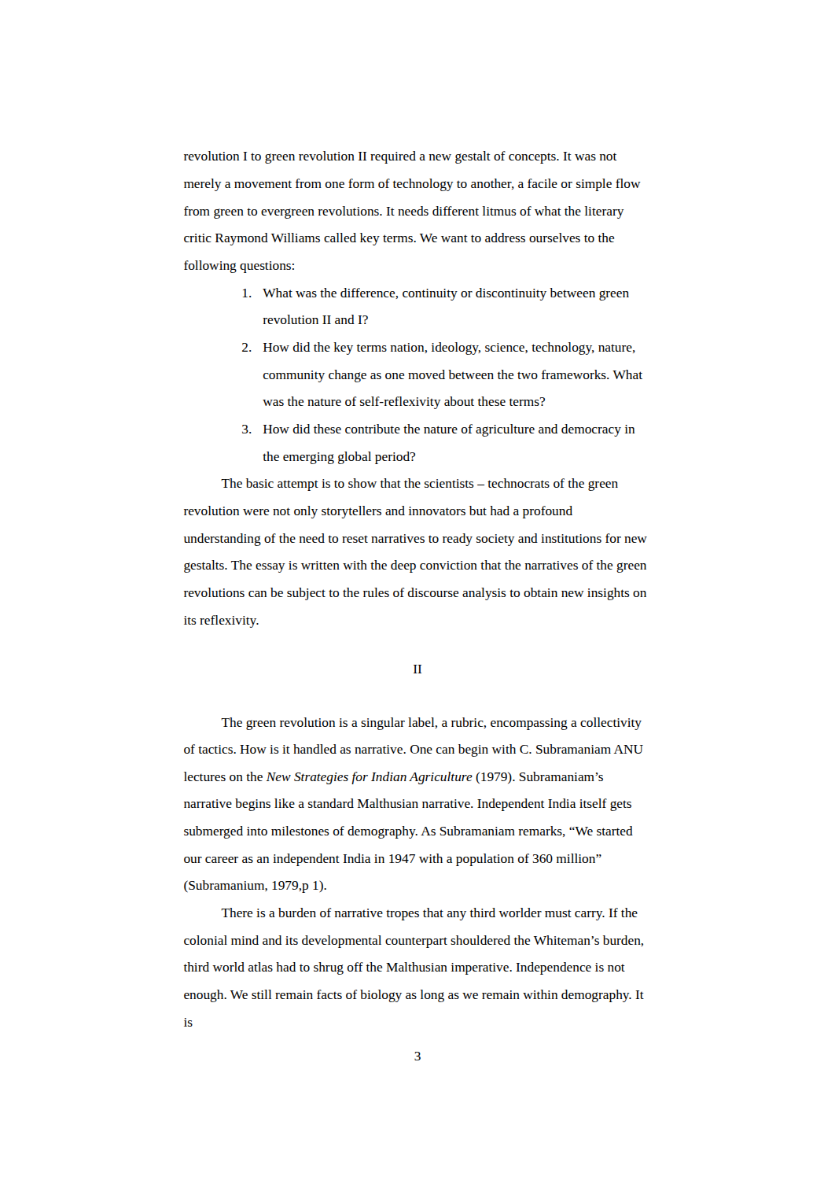revolution I to green revolution II required a new gestalt of concepts. It was not merely a movement from one form of technology to another, a facile or simple flow from green to evergreen revolutions. It needs different litmus of what the literary critic Raymond Williams called key terms. We want to address ourselves to the following questions:
What was the difference, continuity or discontinuity between green revolution II and I?
How did the key terms nation, ideology, science, technology, nature, community change as one moved between the two frameworks. What was the nature of self-reflexivity about these terms?
How did these contribute the nature of agriculture and democracy in the emerging global period?
The basic attempt is to show that the scientists – technocrats of the green revolution were not only storytellers and innovators but had a profound understanding of the need to reset narratives to ready society and institutions for new gestalts. The essay is written with the deep conviction that the narratives of the green revolutions can be subject to the rules of discourse analysis to obtain new insights on its reflexivity.
II
The green revolution is a singular label, a rubric, encompassing a collectivity of tactics. How is it handled as narrative. One can begin with C. Subramaniam ANU lectures on the New Strategies for Indian Agriculture (1979). Subramaniam’s narrative begins like a standard Malthusian narrative. Independent India itself gets submerged into milestones of demography. As Subramaniam remarks, “We started our career as an independent India in 1947 with a population of 360 million” (Subramanium, 1979,p 1).
There is a burden of narrative tropes that any third worlder must carry. If the colonial mind and its developmental counterpart shouldered the Whiteman’s burden, third world atlas had to shrug off the Malthusian imperative. Independence is not enough. We still remain facts of biology as long as we remain within demography. It is
3